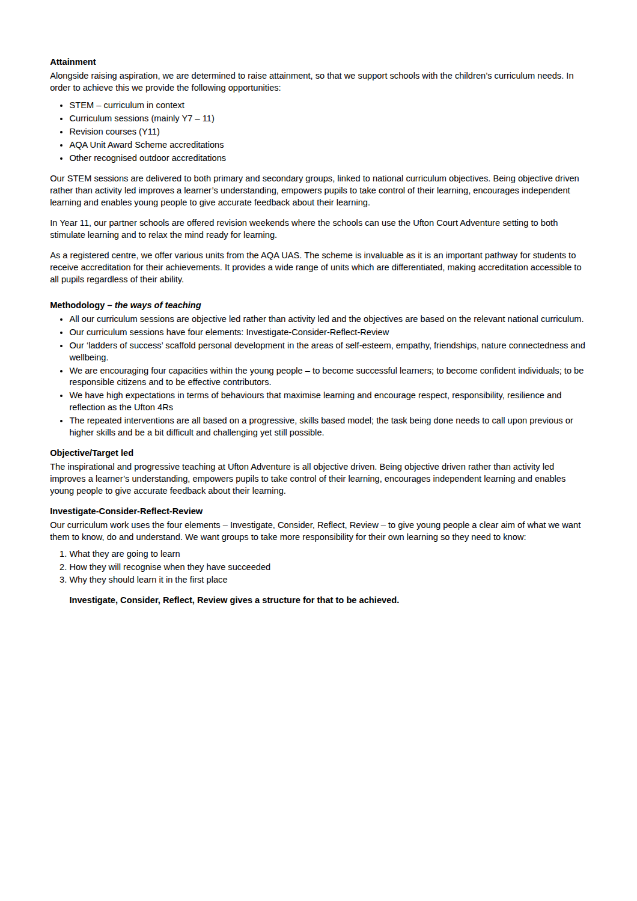Attainment
Alongside raising aspiration, we are determined to raise attainment, so that we support schools with the children’s curriculum needs. In order to achieve this we provide the following opportunities:
STEM – curriculum in context
Curriculum sessions (mainly Y7 – 11)
Revision courses (Y11)
AQA Unit Award Scheme accreditations
Other recognised outdoor accreditations
Our STEM sessions are delivered to both primary and secondary groups, linked to national curriculum objectives. Being objective driven rather than activity led improves a learner’s understanding, empowers pupils to take control of their learning, encourages independent learning and enables young people to give accurate feedback about their learning.
In Year 11, our partner schools are offered revision weekends where the schools can use the Ufton Court Adventure setting to both stimulate learning and to relax the mind ready for learning.
As a registered centre, we offer various units from the AQA UAS. The scheme is invaluable as it is an important pathway for students to receive accreditation for their achievements. It provides a wide range of units which are differentiated, making accreditation accessible to all pupils regardless of their ability.
Methodology – the ways of teaching
All our curriculum sessions are objective led rather than activity led and the objectives are based on the relevant national curriculum.
Our curriculum sessions have four elements: Investigate-Consider-Reflect-Review
Our ‘ladders of success’ scaffold personal development in the areas of self-esteem, empathy, friendships, nature connectedness and wellbeing.
We are encouraging four capacities within the young people – to become successful learners; to become confident individuals; to be responsible citizens and to be effective contributors.
We have high expectations in terms of behaviours that maximise learning and encourage respect, responsibility, resilience and reflection as the Ufton 4Rs
The repeated interventions are all based on a progressive, skills based model; the task being done needs to call upon previous or higher skills and be a bit difficult and challenging yet still possible.
Objective/Target led
The inspirational and progressive teaching at Ufton Adventure is all objective driven. Being objective driven rather than activity led improves a learner’s understanding, empowers pupils to take control of their learning, encourages independent learning and enables young people to give accurate feedback about their learning.
Investigate-Consider-Reflect-Review
Our curriculum work uses the four elements – Investigate, Consider, Reflect, Review – to give young people a clear aim of what we want them to know, do and understand. We want groups to take more responsibility for their own learning so they need to know:
What they are going to learn
How they will recognise when they have succeeded
Why they should learn it in the first place
Investigate, Consider, Reflect, Review gives a structure for that to be achieved.